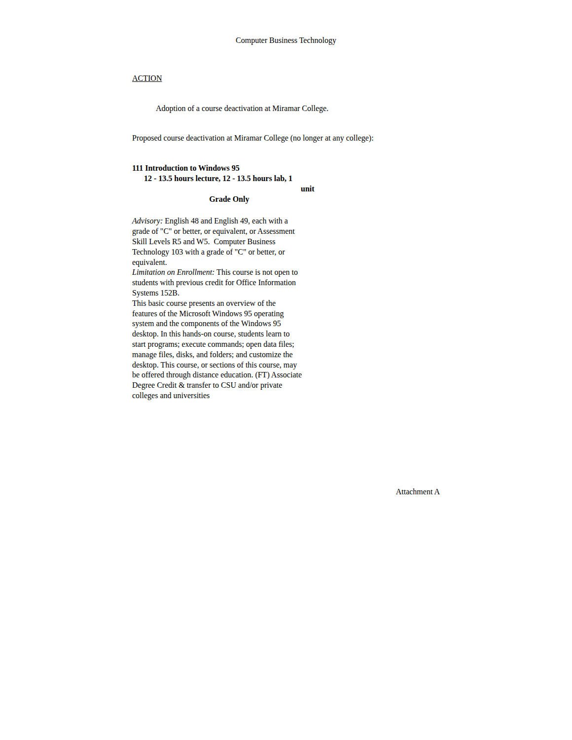Computer Business Technology
ACTION
Adoption of a course deactivation at Miramar College.
Proposed course deactivation at Miramar College (no longer at any college):
111 Introduction to Windows 95
12 - 13.5 hours lecture, 12 - 13.5 hours lab, 1 unit
Grade Only
Advisory: English 48 and English 49, each with a grade of "C" or better, or equivalent, or Assessment Skill Levels R5 and W5. Computer Business Technology 103 with a grade of "C" or better, or equivalent.
Limitation on Enrollment: This course is not open to students with previous credit for Office Information Systems 152B.
This basic course presents an overview of the features of the Microsoft Windows 95 operating system and the components of the Windows 95 desktop. In this hands-on course, students learn to start programs; execute commands; open data files; manage files, disks, and folders; and customize the desktop. This course, or sections of this course, may be offered through distance education. (FT) Associate Degree Credit & transfer to CSU and/or private colleges and universities
Attachment A